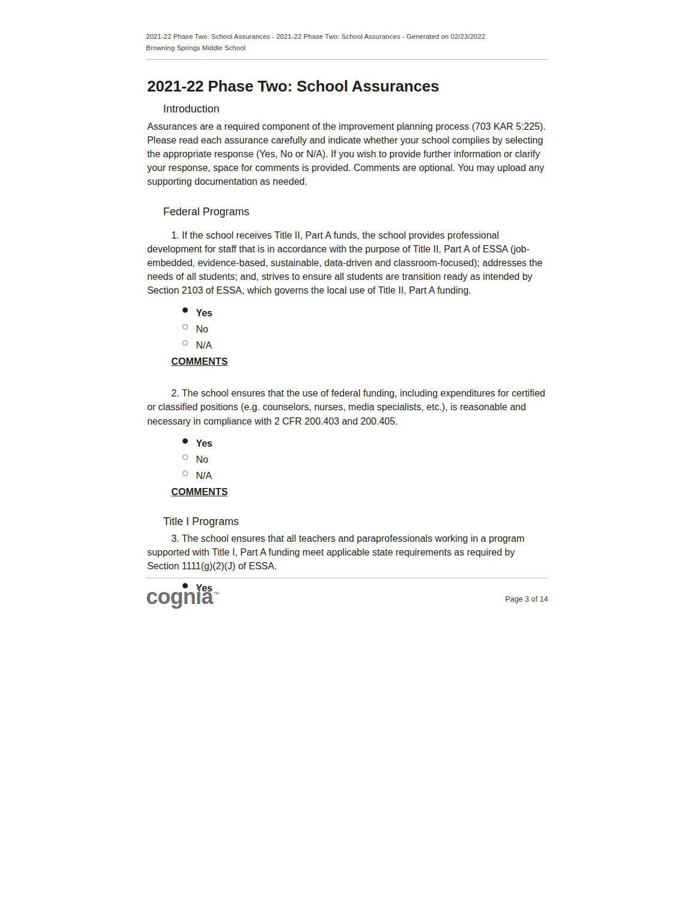2021-22 Phase Two: School Assurances - 2021-22 Phase Two: School Assurances - Generated on 02/23/2022
Browning Springs Middle School
2021-22 Phase Two: School Assurances
Introduction
Assurances are a required component of the improvement planning process (703 KAR 5:225). Please read each assurance carefully and indicate whether your school complies by selecting the appropriate response (Yes, No or N/A). If you wish to provide further information or clarify your response, space for comments is provided. Comments are optional. You may upload any supporting documentation as needed.
Federal Programs
1. If the school receives Title II, Part A funds, the school provides professional development for staff that is in accordance with the purpose of Title II, Part A of ESSA (job-embedded, evidence-based, sustainable, data-driven and classroom-focused); addresses the needs of all students; and, strives to ensure all students are transition ready as intended by Section 2103 of ESSA, which governs the local use of Title II, Part A funding.
Yes
No
N/A
COMMENTS
2. The school ensures that the use of federal funding, including expenditures for certified or classified positions (e.g. counselors, nurses, media specialists, etc.), is reasonable and necessary in compliance with 2 CFR 200.403 and 200.405.
Yes
No
N/A
COMMENTS
Title I Programs
3. The school ensures that all teachers and paraprofessionals working in a program supported with Title I, Part A funding meet applicable state requirements as required by Section 1111(g)(2)(J) of ESSA.
Yes
cognia™
Page 3 of 14